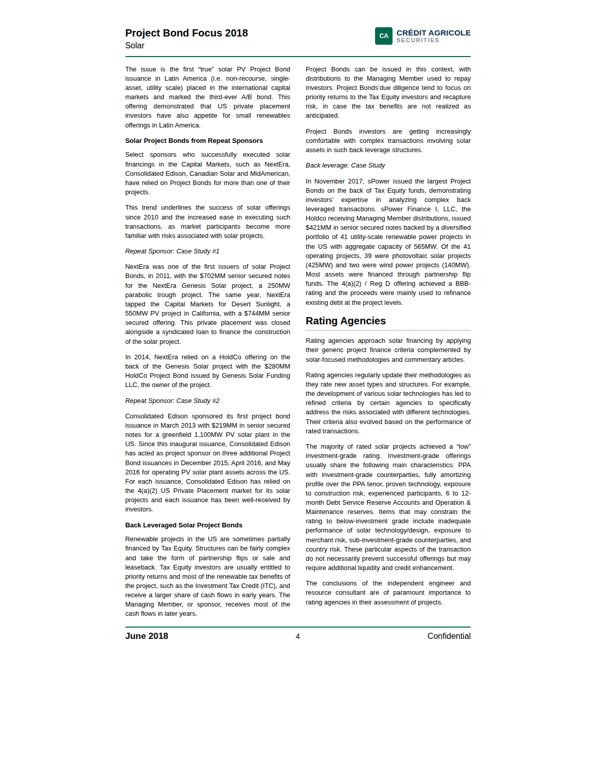Project Bond Focus 2018
Solar
CA
CRÉDIT AGRICOLE
SECURITIES
The issue is the first “true” solar PV Project Bond issuance in Latin America (i.e. non-recourse, single-asset, utility scale) placed in the international capital markets and marked the third-ever A/B bond. This offering demonstrated that US private placement investors have also appetite for small renewables offerings in Latin America.
Solar Project Bonds from Repeat Sponsors
Select sponsors who successfully executed solar financings in the Capital Markets, such as NextEra, Consolidated Edison, Canadian Solar and MidAmerican, have relied on Project Bonds for more than one of their projects.
This trend underlines the success of solar offerings since 2010 and the increased ease in executing such transactions, as market participants become more familiar with risks associated with solar projects.
Repeat Sponsor: Case Study #1
NextEra was one of the first issuers of solar Project Bonds, in 2011, with the $702MM senior secured notes for the NextEra Genesis Solar project, a 250MW parabolic trough project. The same year, NextEra tapped the Capital Markets for Desert Sunlight, a 550MW PV project in California, with a $744MM senior secured offering. This private placement was closed alongside a syndicated loan to finance the construction of the solar project.
In 2014, NextEra relied on a HoldCo offering on the back of the Genesis Solar project with the $280MM HoldCo Project Bond issued by Genesis Solar Funding LLC, the owner of the project.
Repeat Sponsor: Case Study #2
Consolidated Edison sponsored its first project bond issuance in March 2013 with $219MM in senior secured notes for a greenfield 1,100MW PV solar plant in the US. Since this inaugural issuance, Consolidated Edison has acted as project sponsor on three additional Project Bond issuances in December 2015, April 2016, and May 2016 for operating PV solar plant assets across the US. For each issuance, Consolidated Edison has relied on the 4(a)(2) US Private Placement market for its solar projects and each issuance has been well-received by investors.
Back Leveraged Solar Project Bonds
Renewable projects in the US are sometimes partially financed by Tax Equity. Structures can be fairly complex and take the form of partnership flips or sale and leaseback. Tax Equity investors are usually entitled to priority returns and most of the renewable tax benefits of the project, such as the Investment Tax Credit (ITC), and receive a larger share of cash flows in early years. The Managing Member, or sponsor, receives most of the cash flows in later years.
Project Bonds can be issued in this context, with distributions to the Managing Member used to repay investors. Project Bonds’due diligence tend to focus on priority returns to the Tax Equity investors and recapture risk, in case the tax benefits are not realized as anticipated.
Project Bonds investors are getting increasingly comfortable with complex transactions involving solar assets in such back leverage structures.
Back leverage: Case Study
In November 2017, sPower issued the largest Project Bonds on the back of Tax Equity funds, demonstrating investors’ expertise in analyzing complex back leveraged transactions. sPower Finance I, LLC, the Holdco receiving Managing Member distributions, issued $421MM in senior secured notes backed by a diversified portfolio of 41 utility-scale renewable power projects in the US with aggregate capacity of 565MW. Of the 41 operating projects, 39 were photovoltaic solar projects (425MW) and two were wind power projects (140MW). Most assets were financed through partnership flip funds. The 4(a)(2) / Reg D offering achieved a BBB- rating and the proceeds were mainly used to refinance existing debt at the project levels.
Rating Agencies
Rating agencies approach solar financing by applying their generic project finance criteria complemented by solar-focused methodologies and commentary articles.
Rating agencies regularly update their methodologies as they rate new asset types and structures. For example, the development of various solar technologies has led to refined criteria by certain agencies to specifically address the risks associated with different technologies. Their criteria also evolved based on the performance of rated transactions.
The majority of rated solar projects achieved a “low” investment-grade rating. Investment-grade offerings usually share the following main characteristics: PPA with investment-grade counterparties, fully amortizing profile over the PPA tenor, proven technology, exposure to construction risk, experienced participants, 6 to 12-month Debt Service Reserve Accounts and Operation & Maintenance reserves. Items that may constrain the rating to below-investment grade include inadequate performance of solar technology/design, exposure to merchant risk, sub-investment-grade counterparties, and country risk. These particular aspects of the transaction do not necessarily prevent successful offerings but may require additional liquidity and credit enhancement.
The conclusions of the independent engineer and resource consultant are of paramount importance to rating agencies in their assessment of projects.
June 2018
4
Confidential